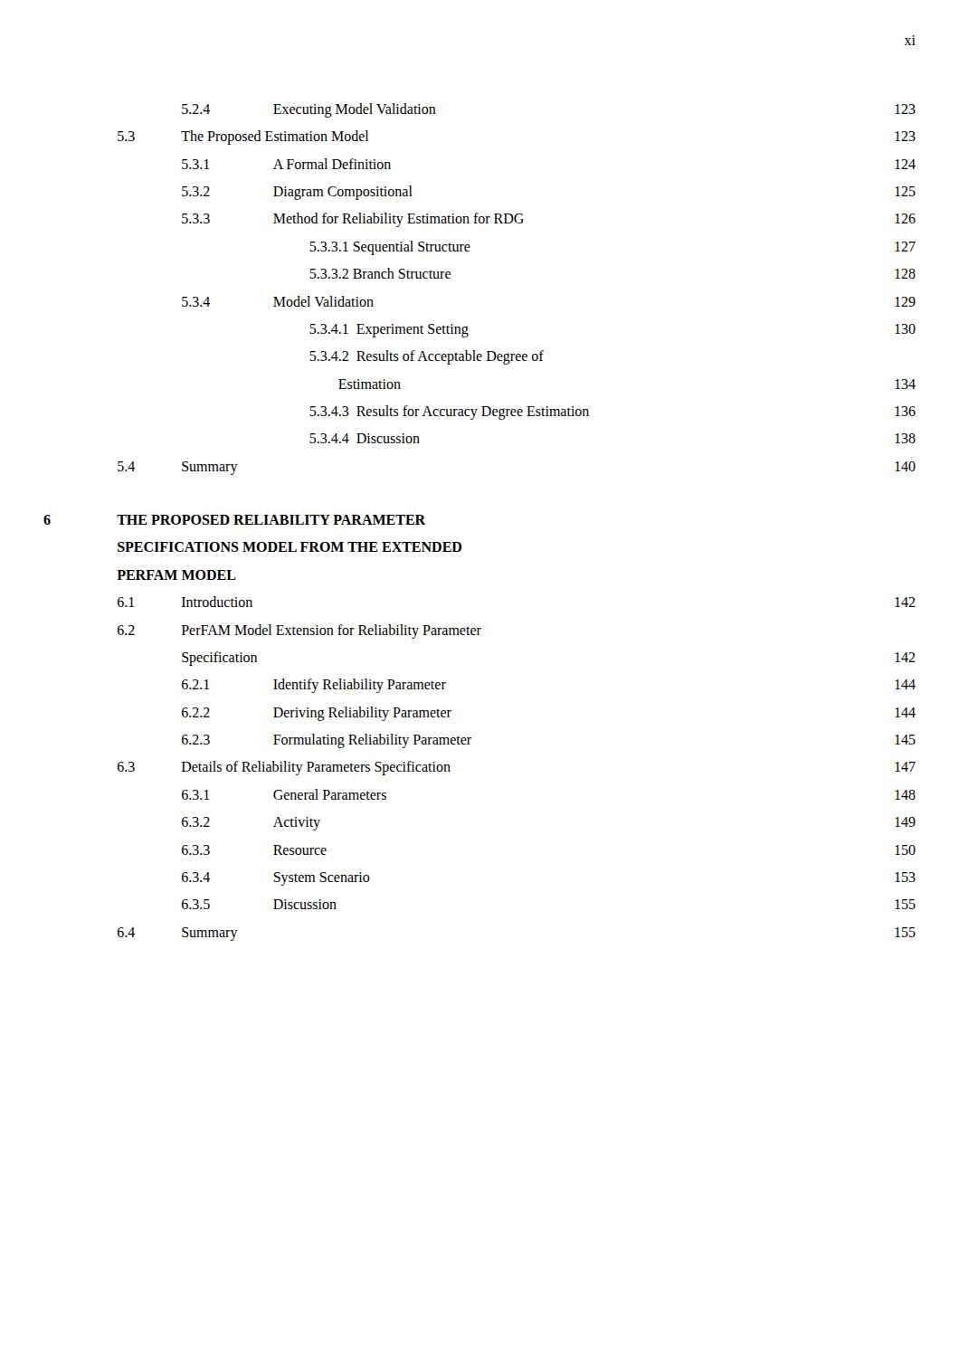xi
| | | 5.2.4 | Executing Model Validation | 123 |
| | 5.3 | The Proposed Estimation Model | 123 |
| | | 5.3.1 | A Formal Definition | 124 |
| | | 5.3.2 | Diagram Compositional | 125 |
| | | 5.3.3 | Method for Reliability Estimation for RDG | 126 |
| | | | 5.3.3.1 Sequential Structure | 127 |
| | | | 5.3.3.2 Branch Structure | 128 |
| | | 5.3.4 | Model Validation | 129 |
| | | | 5.3.4.1 Experiment Setting | 130 |
| | | | 5.3.4.2 Results of Acceptable Degree of | |
| | | | Estimation | 134 |
| | | | 5.3.4.3 Results for Accuracy Degree Estimation | 136 |
| | | | 5.3.4.4 Discussion | 138 |
| | 5.4 | Summary | 140 |
| 6 | THE PROPOSED RELIABILITY PARAMETER | |
| | SPECIFICATIONS MODEL FROM THE EXTENDED | |
| | PERFAM MODEL | |
| | 6.1 | Introduction | 142 |
| | 6.2 | PerFAM Model Extension for Reliability Parameter | |
| | | Specification | 142 |
| | | 6.2.1 | Identify Reliability Parameter | 144 |
| | | 6.2.2 | Deriving Reliability Parameter | 144 |
| | | 6.2.3 | Formulating Reliability Parameter | 145 |
| | 6.3 | Details of Reliability Parameters Specification | 147 |
| | | 6.3.1 | General Parameters | 148 |
| | | 6.3.2 | Activity | 149 |
| | | 6.3.3 | Resource | 150 |
| | | 6.3.4 | System Scenario | 153 |
| | | 6.3.5 | Discussion | 155 |
| | 6.4 | Summary | 155 |